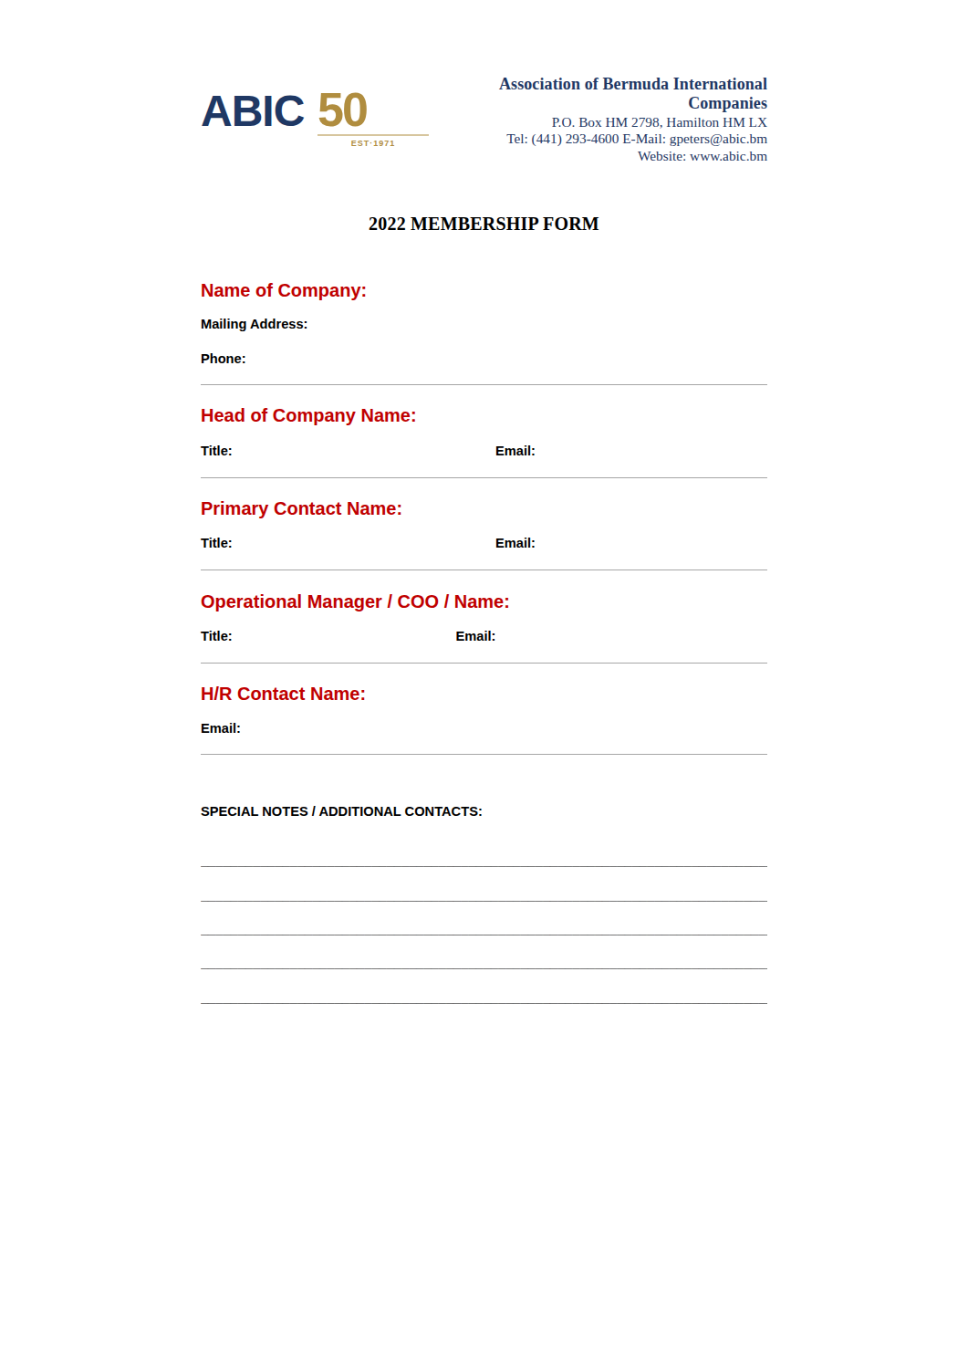ABIC 50 EST·1971
Association of Bermuda International Companies
P.O. Box HM 2798, Hamilton HM LX
Tel: (441) 293-4600 E-Mail: gpeters@abic.bm
Website: www.abic.bm
2022 MEMBERSHIP FORM
Name of Company:
Mailing Address:
Phone:
Head of Company Name:
Title:
Email:
Primary Contact Name:
Title:
Email:
Operational Manager / COO / Name:
Title:
Email:
H/R Contact Name:
Email:
SPECIAL NOTES / ADDITIONAL CONTACTS:
_______________________________________________________________________________
_______________________________________________________________________________
_______________________________________________________________________________
_______________________________________________________________________________
_______________________________________________________________________________